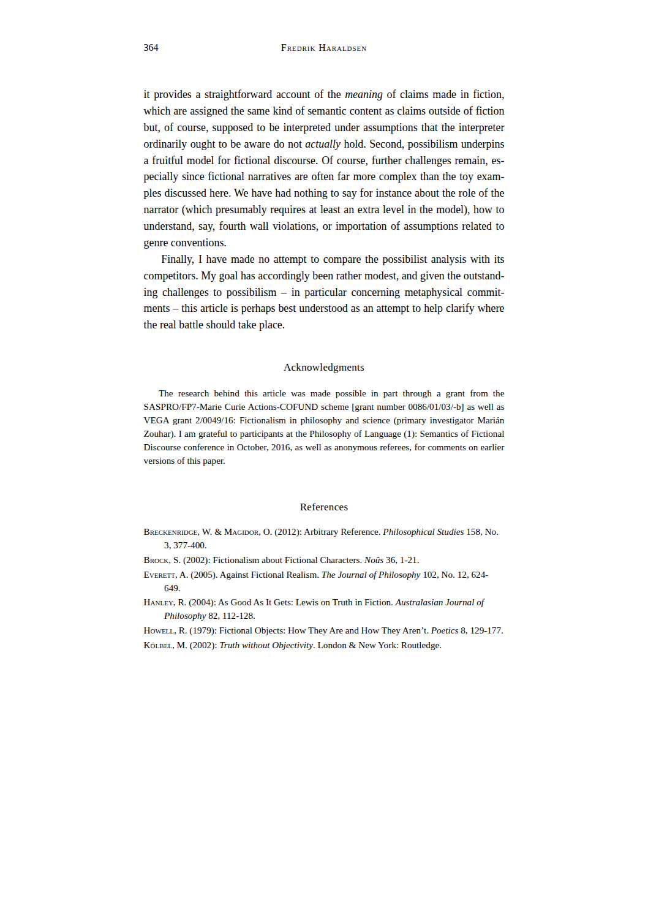364
Fredrik Haraldsen
it provides a straightforward account of the meaning of claims made in fiction, which are assigned the same kind of semantic content as claims outside of fiction but, of course, supposed to be interpreted under assumptions that the interpreter ordinarily ought to be aware do not actually hold. Second, possibilism underpins a fruitful model for fictional discourse. Of course, further challenges remain, especially since fictional narratives are often far more complex than the toy examples discussed here. We have had nothing to say for instance about the role of the narrator (which presumably requires at least an extra level in the model), how to understand, say, fourth wall violations, or importation of assumptions related to genre conventions.
Finally, I have made no attempt to compare the possibilist analysis with its competitors. My goal has accordingly been rather modest, and given the outstanding challenges to possibilism – in particular concerning metaphysical commitments – this article is perhaps best understood as an attempt to help clarify where the real battle should take place.
Acknowledgments
The research behind this article was made possible in part through a grant from the SASPRO/FP7-Marie Curie Actions-COFUND scheme [grant number 0086/01/03/-b] as well as VEGA grant 2/0049/16: Fictionalism in philosophy and science (primary investigator Marián Zouhar). I am grateful to participants at the Philosophy of Language (1): Semantics of Fictional Discourse conference in October, 2016, as well as anonymous referees, for comments on earlier versions of this paper.
References
Breckenridge, W. & Magidor, O. (2012): Arbitrary Reference. Philosophical Studies 158, No. 3, 377-400.
Brock, S. (2002): Fictionalism about Fictional Characters. Noûs 36, 1-21.
Everett, A. (2005). Against Fictional Realism. The Journal of Philosophy 102, No. 12, 624-649.
Hanley, R. (2004): As Good As It Gets: Lewis on Truth in Fiction. Australasian Journal of Philosophy 82, 112-128.
Howell, R. (1979): Fictional Objects: How They Are and How They Aren’t. Poetics 8, 129-177.
Kölbel, M. (2002): Truth without Objectivity. London & New York: Routledge.